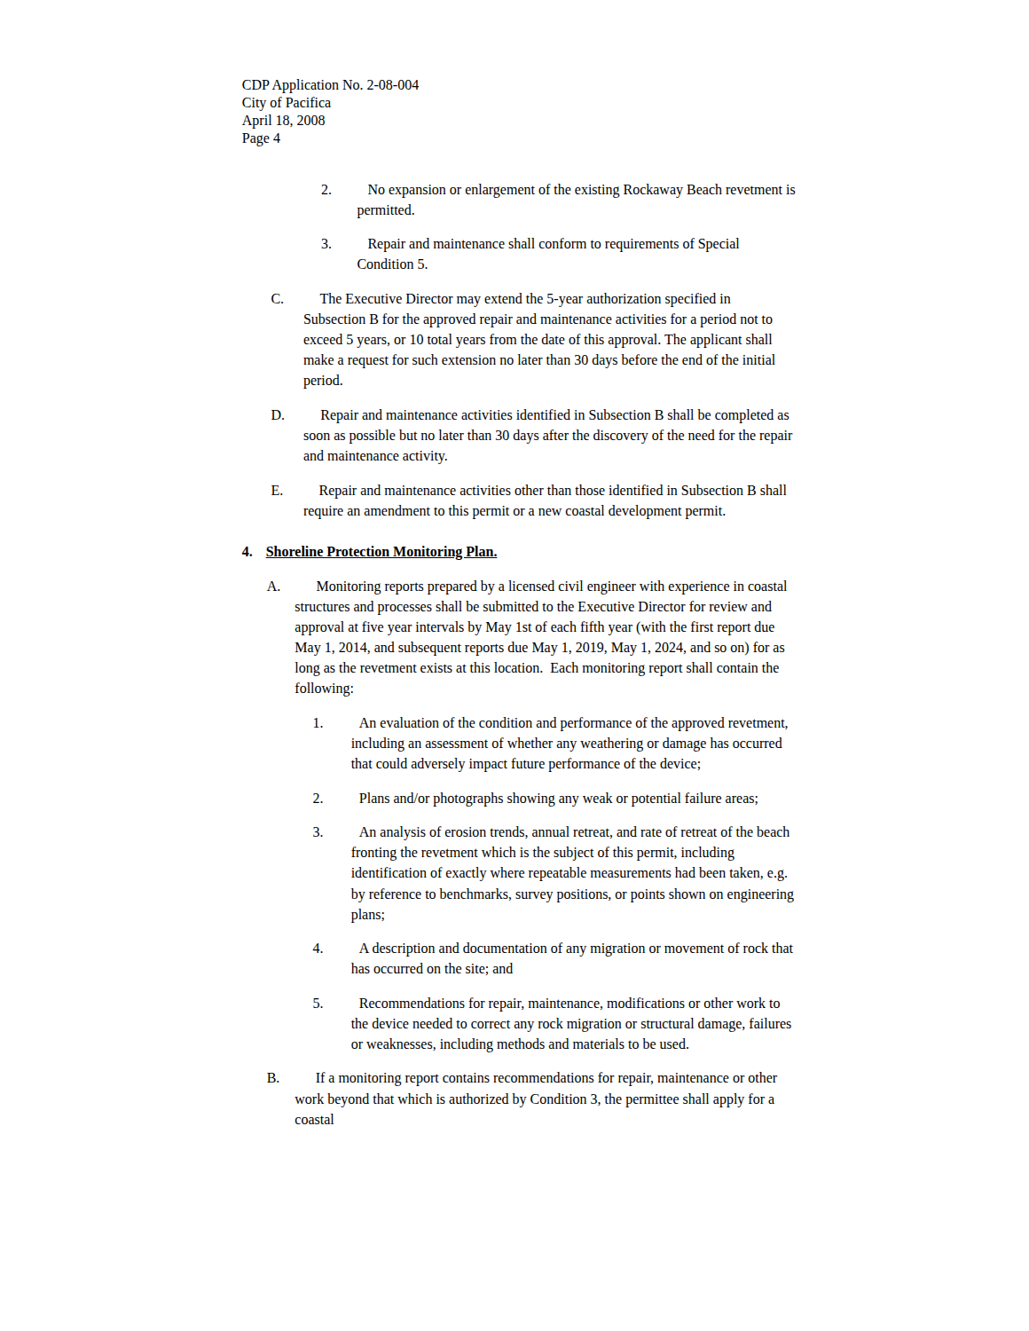CDP Application No. 2-08-004
City of Pacifica
April 18, 2008
Page 4
2. No expansion or enlargement of the existing Rockaway Beach revetment is permitted.
3. Repair and maintenance shall conform to requirements of Special Condition 5.
C. The Executive Director may extend the 5-year authorization specified in Subsection B for the approved repair and maintenance activities for a period not to exceed 5 years, or 10 total years from the date of this approval. The applicant shall make a request for such extension no later than 30 days before the end of the initial period.
D. Repair and maintenance activities identified in Subsection B shall be completed as soon as possible but no later than 30 days after the discovery of the need for the repair and maintenance activity.
E. Repair and maintenance activities other than those identified in Subsection B shall require an amendment to this permit or a new coastal development permit.
4. Shoreline Protection Monitoring Plan.
A. Monitoring reports prepared by a licensed civil engineer with experience in coastal structures and processes shall be submitted to the Executive Director for review and approval at five year intervals by May 1st of each fifth year (with the first report due May 1, 2014, and subsequent reports due May 1, 2019, May 1, 2024, and so on) for as long as the revetment exists at this location. Each monitoring report shall contain the following:
1. An evaluation of the condition and performance of the approved revetment, including an assessment of whether any weathering or damage has occurred that could adversely impact future performance of the device;
2. Plans and/or photographs showing any weak or potential failure areas;
3. An analysis of erosion trends, annual retreat, and rate of retreat of the beach fronting the revetment which is the subject of this permit, including identification of exactly where repeatable measurements had been taken, e.g. by reference to benchmarks, survey positions, or points shown on engineering plans;
4. A description and documentation of any migration or movement of rock that has occurred on the site; and
5. Recommendations for repair, maintenance, modifications or other work to the device needed to correct any rock migration or structural damage, failures or weaknesses, including methods and materials to be used.
B. If a monitoring report contains recommendations for repair, maintenance or other work beyond that which is authorized by Condition 3, the permittee shall apply for a coastal